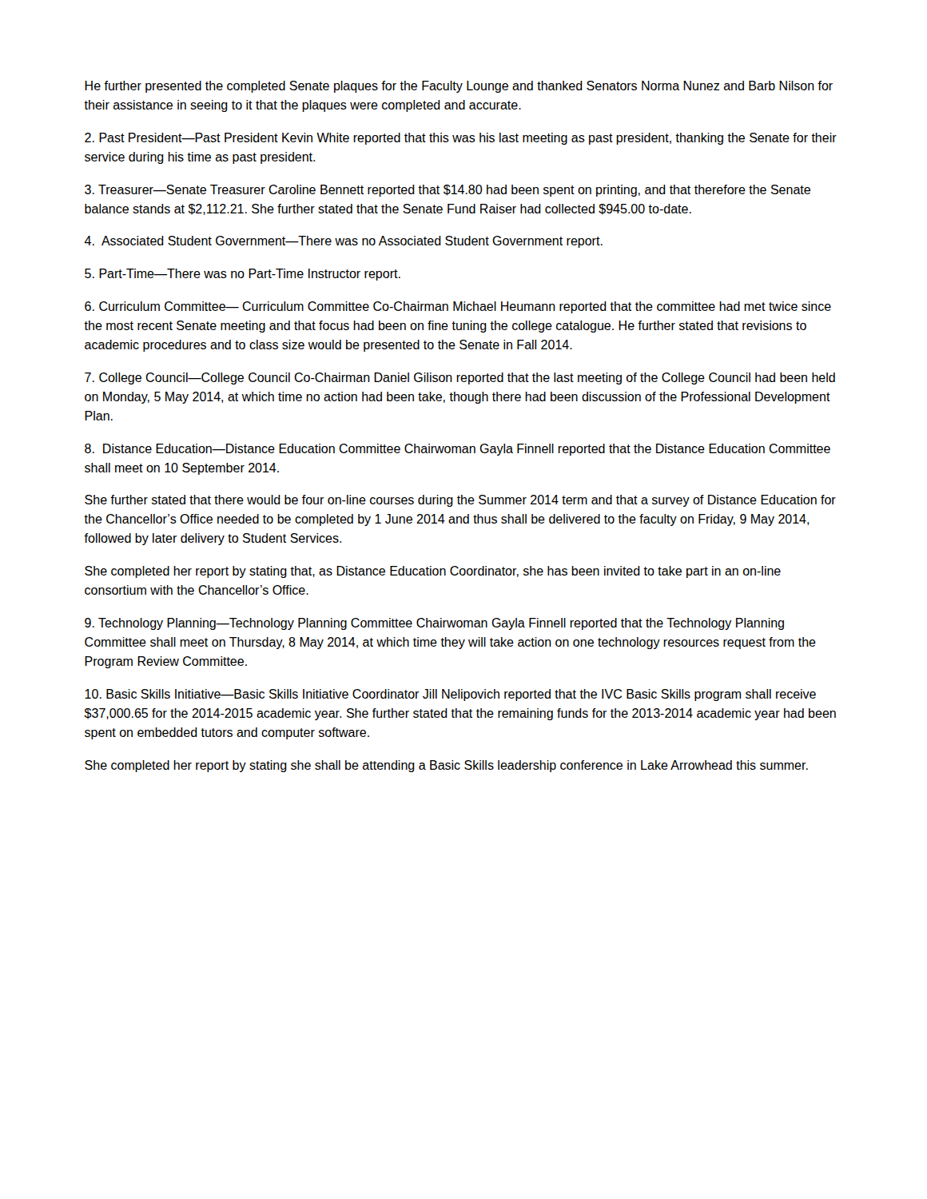He further presented the completed Senate plaques for the Faculty Lounge and thanked Senators Norma Nunez and Barb Nilson for their assistance in seeing to it that the plaques were completed and accurate.
2. Past President—Past President Kevin White reported that this was his last meeting as past president, thanking the Senate for their service during his time as past president.
3. Treasurer—Senate Treasurer Caroline Bennett reported that $14.80 had been spent on printing, and that therefore the Senate balance stands at $2,112.21. She further stated that the Senate Fund Raiser had collected $945.00 to-date.
4. Associated Student Government—There was no Associated Student Government report.
5. Part-Time—There was no Part-Time Instructor report.
6. Curriculum Committee— Curriculum Committee Co-Chairman Michael Heumann reported that the committee had met twice since the most recent Senate meeting and that focus had been on fine tuning the college catalogue. He further stated that revisions to academic procedures and to class size would be presented to the Senate in Fall 2014.
7. College Council—College Council Co-Chairman Daniel Gilison reported that the last meeting of the College Council had been held on Monday, 5 May 2014, at which time no action had been take, though there had been discussion of the Professional Development Plan.
8. Distance Education—Distance Education Committee Chairwoman Gayla Finnell reported that the Distance Education Committee shall meet on 10 September 2014.
She further stated that there would be four on-line courses during the Summer 2014 term and that a survey of Distance Education for the Chancellor’s Office needed to be completed by 1 June 2014 and thus shall be delivered to the faculty on Friday, 9 May 2014, followed by later delivery to Student Services.
She completed her report by stating that, as Distance Education Coordinator, she has been invited to take part in an on-line consortium with the Chancellor’s Office.
9. Technology Planning—Technology Planning Committee Chairwoman Gayla Finnell reported that the Technology Planning Committee shall meet on Thursday, 8 May 2014, at which time they will take action on one technology resources request from the Program Review Committee.
10. Basic Skills Initiative—Basic Skills Initiative Coordinator Jill Nelipovich reported that the IVC Basic Skills program shall receive $37,000.65 for the 2014-2015 academic year. She further stated that the remaining funds for the 2013-2014 academic year had been spent on embedded tutors and computer software.
She completed her report by stating she shall be attending a Basic Skills leadership conference in Lake Arrowhead this summer.